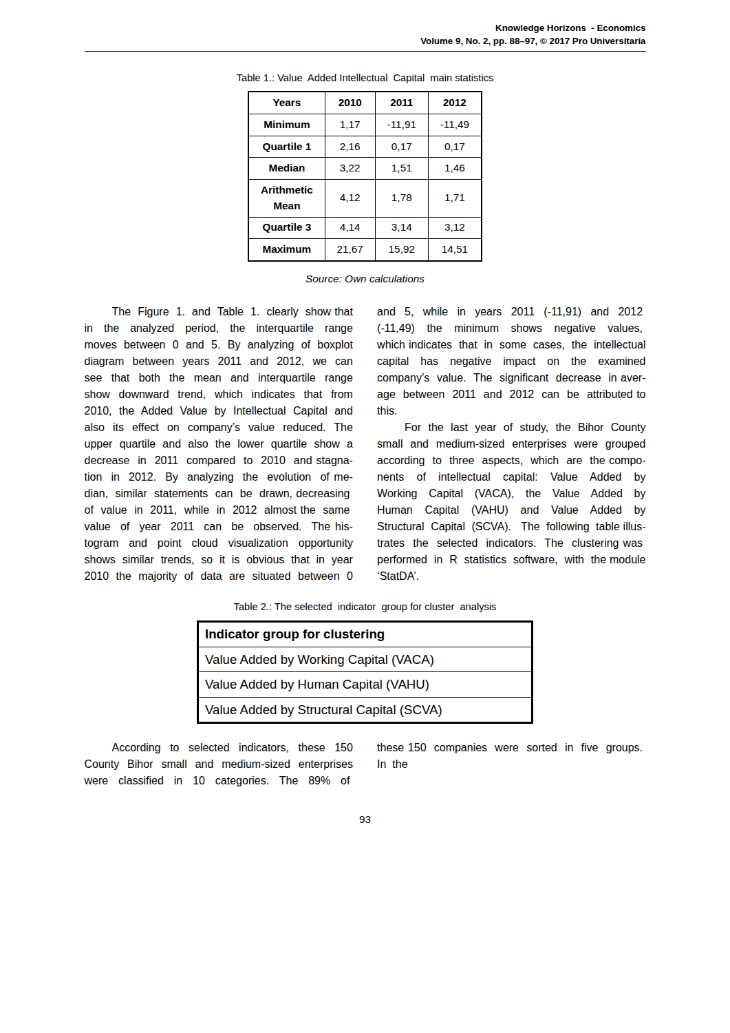Knowledge Horizons - Economics
Volume 9, No. 2, pp. 88–97, © 2017 Pro Universitaria
Table 1.: Value Added Intellectual Capital main statistics
| Years | 2010 | 2011 | 2012 |
| --- | --- | --- | --- |
| Minimum | 1,17 | -11,91 | -11,49 |
| Quartile 1 | 2,16 | 0,17 | 0,17 |
| Median | 3,22 | 1,51 | 1,46 |
| Arithmetic Mean | 4,12 | 1,78 | 1,71 |
| Quartile 3 | 4,14 | 3,14 | 3,12 |
| Maximum | 21,67 | 15,92 | 14,51 |
Source: Own calculations
The Figure 1. and Table 1. clearly show that in the analyzed period, the interquartile range moves between 0 and 5. By analyzing of boxplot diagram between years 2011 and 2012, we can see that both the mean and interquartile range show downward trend, which indicates that from 2010, the Added Value by Intellectual Capital and also its effect on company’s value reduced. The upper quartile and also the lower quartile show a decrease in 2011 compared to 2010 and stagnation in 2012. By analyzing the evolution of median, similar statements can be drawn, decreasing of value in 2011, while in 2012 almost the same value of year 2011 can be observed. The histogram and point cloud visualization opportunity shows similar trends, so it is obvious that in year 2010 the majority of data are situated between 0 and 5, while in years 2011 (-11,91) and 2012 (-11,49) the minimum shows negative values, which indicates that in some cases, the intellectual capital has negative impact on the examined company’s value. The significant decrease in average between 2011 and 2012 can be attributed to this.
For the last year of study, the Bihor County small and medium-sized enterprises were grouped according to three aspects, which are the components of intellectual capital: Value Added by Working Capital (VACA), the Value Added by Human Capital (VAHU) and Value Added by Structural Capital (SCVA). The following table illustrates the selected indicators. The clustering was performed in R statistics software, with the module ‘StatDA’.
Table 2.: The selected indicator group for cluster analysis
| Indicator group for clustering |
| Value Added by Working Capital (VACA) |
| Value Added by Human Capital (VAHU) |
| Value Added by Structural Capital (SCVA) |
According to selected indicators, these 150 County Bihor small and medium-sized enterprises were classified in 10 categories. The 89% of these 150 companies were sorted in five groups. In the
93